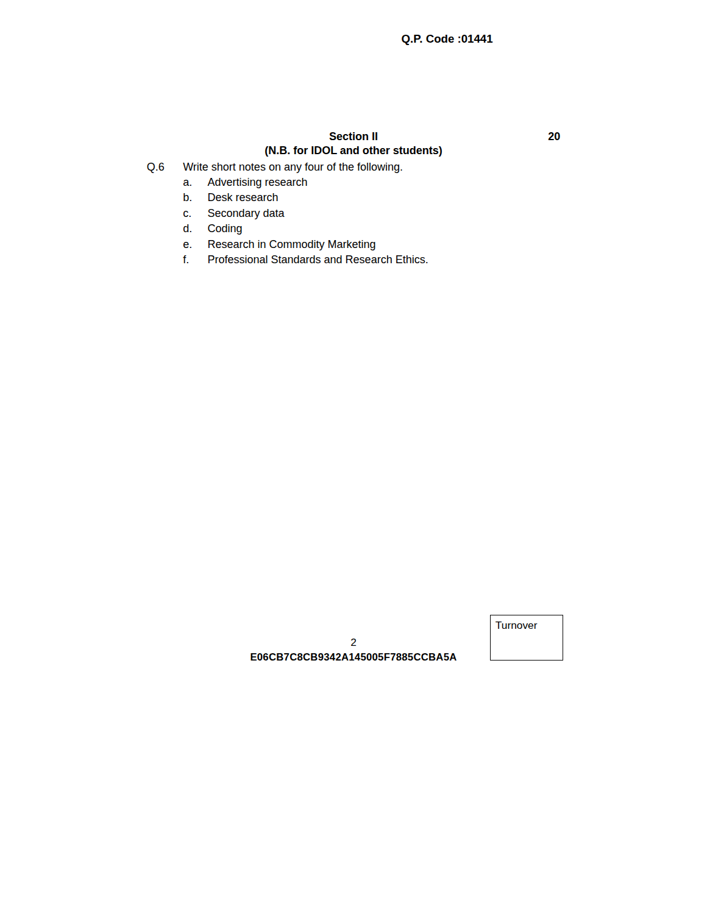Q.P. Code :01441
Section II 20
(N.B. for IDOL and other students)
Q.6
Write short notes on any four of the following.
a. Advertising research
b. Desk research
c. Secondary data
d. Coding
e. Research in Commodity Marketing
f. Professional Standards and Research Ethics.
2
E06CB7C8CB9342A145005F7885CCBA5A
Turnover